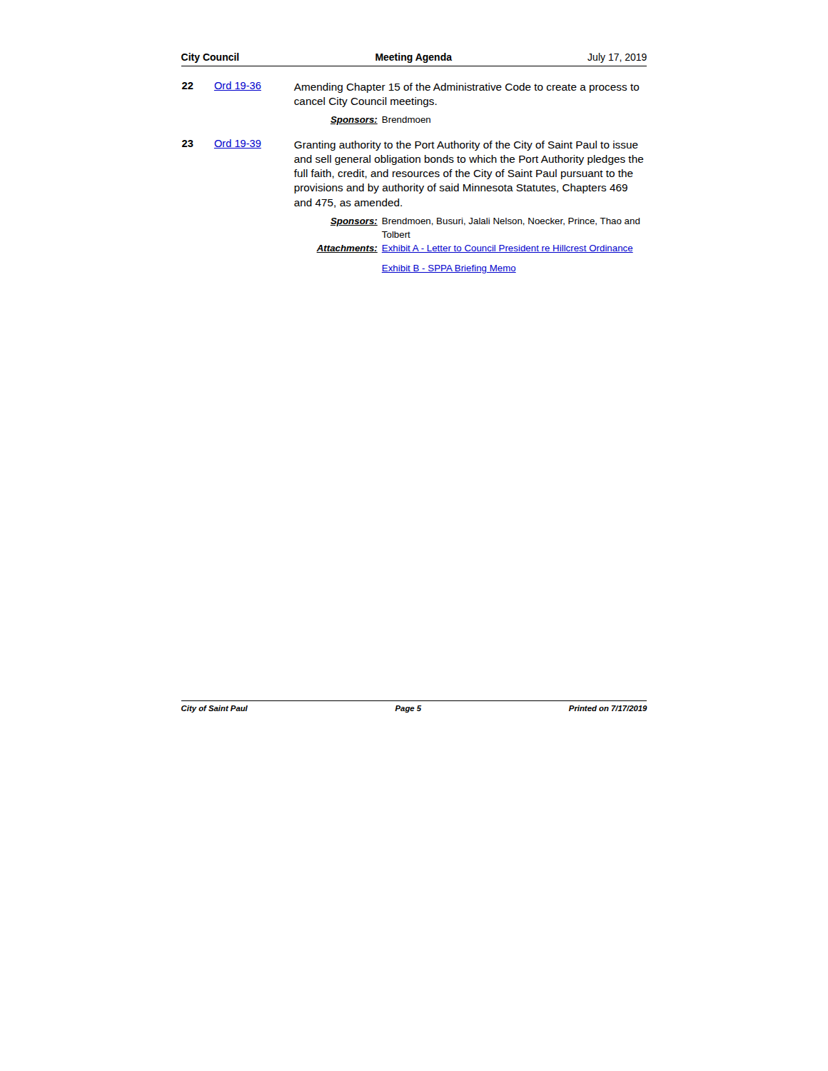City Council
Meeting Agenda
July 17, 2019
| 22 | Ord 19-36 | Amending Chapter 15 of the Administrative Code to create a process to cancel City Council meetings. Sponsors: Brendmoen |
| 23 | Ord 19-39 | Granting authority to the Port Authority of the City of Saint Paul to issue and sell general obligation bonds to which the Port Authority pledges the full faith, credit, and resources of the City of Saint Paul pursuant to the provisions and by authority of said Minnesota Statutes, Chapters 469 and 475, as amended. Sponsors: Brendmoen, Busuri, Jalali Nelson, Noecker, Prince, Thao and Tolbert Attachments: Exhibit A - Letter to Council President re Hillcrest Ordinance Exhibit B - SPPA Briefing Memo |
City of Saint Paul
Page 5
Printed on 7/17/2019